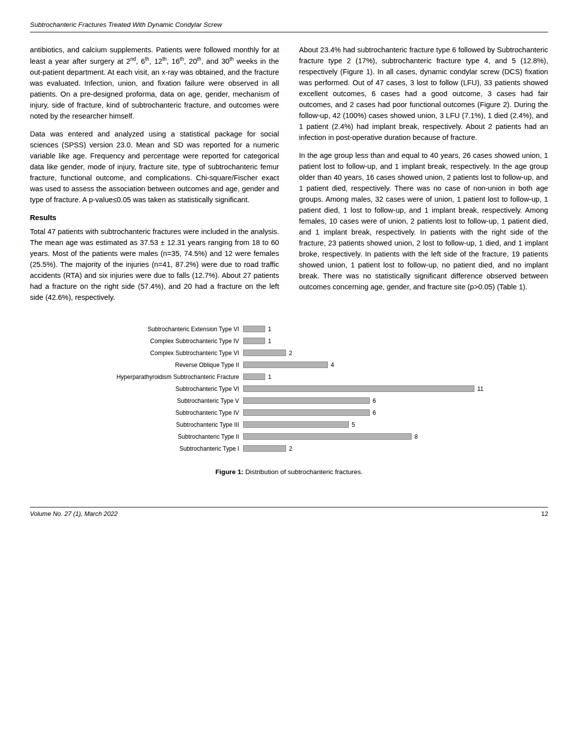Subtrochanteric Fractures Treated With Dynamic Condylar Screw
antibiotics, and calcium supplements. Patients were followed monthly for at least a year after surgery at 2nd, 6th, 12th, 16th, 20th, and 30th weeks in the out-patient department. At each visit, an x-ray was obtained, and the fracture was evaluated. Infection, union, and fixation failure were observed in all patients. On a pre-designed proforma, data on age, gender, mechanism of injury, side of fracture, kind of subtrochanteric fracture, and outcomes were noted by the researcher himself.
Data was entered and analyzed using a statistical package for social sciences (SPSS) version 23.0. Mean and SD was reported for a numeric variable like age. Frequency and percentage were reported for categorical data like gender, mode of injury, fracture site, type of subtrochanteric femur fracture, functional outcome, and complications. Chi-square/Fischer exact was used to assess the association between outcomes and age, gender and type of fracture. A p-value≤0.05 was taken as statistically significant.
Results
Total 47 patients with subtrochanteric fractures were included in the analysis. The mean age was estimated as 37.53 ± 12.31 years ranging from 18 to 60 years. Most of the patients were males (n=35, 74.5%) and 12 were females (25.5%). The majority of the injuries (n=41, 87.2%) were due to road traffic accidents (RTA) and six injuries were due to falls (12.7%). About 27 patients had a fracture on the right side (57.4%), and 20 had a fracture on the left side (42.6%), respectively.
About 23.4% had subtrochanteric fracture type 6 followed by Subtrochanteric fracture type 2 (17%), subtrochanteric fracture type 4, and 5 (12.8%), respectively (Figure 1). In all cases, dynamic condylar screw (DCS) fixation was performed. Out of 47 cases, 3 lost to follow (LFU), 33 patients showed excellent outcomes, 6 cases had a good outcome, 3 cases had fair outcomes, and 2 cases had poor functional outcomes (Figure 2). During the follow-up, 42 (100%) cases showed union, 3 LFU (7.1%), 1 died (2.4%), and 1 patient (2.4%) had implant break, respectively. About 2 patients had an infection in post-operative duration because of fracture.
In the age group less than and equal to 40 years, 26 cases showed union, 1 patient lost to follow-up, and 1 implant break, respectively. In the age group older than 40 years, 16 cases showed union, 2 patients lost to follow-up, and 1 patient died, respectively. There was no case of non-union in both age groups. Among males, 32 cases were of union, 1 patient lost to follow-up, 1 patient died, 1 lost to follow-up, and 1 implant break, respectively. Among females, 10 cases were of union, 2 patients lost to follow-up, 1 patient died, and 1 implant break, respectively. In patients with the right side of the fracture, 23 patients showed union, 2 lost to follow-up, 1 died, and 1 implant broke, respectively. In patients with the left side of the fracture, 19 patients showed union, 1 patient lost to follow-up, no patient died, and no implant break. There was no statistically significant difference observed between outcomes concerning age, gender, and fracture site (p>0.05) (Table 1).
Subtrochanteric Extension Type VI
1
Complex Subtrochanteric Type IV
1
Complex Subtrochanteric Type VI
2
Reverse Oblique Type II
4
Hyperparathyroidism Subtrochanteric Fracture
1
Subtrochanteric Type VI
11
Subtrochanteric Type V
6
Subtrochanteric Type IV
6
Subtrochanteric Type III
5
Subtrochanteric Type II
8
Subtrochanteric Type I
2
Figure 1: Distribution of subtrochanteric fractures.
Volume No. 27 (1), March 2022 12